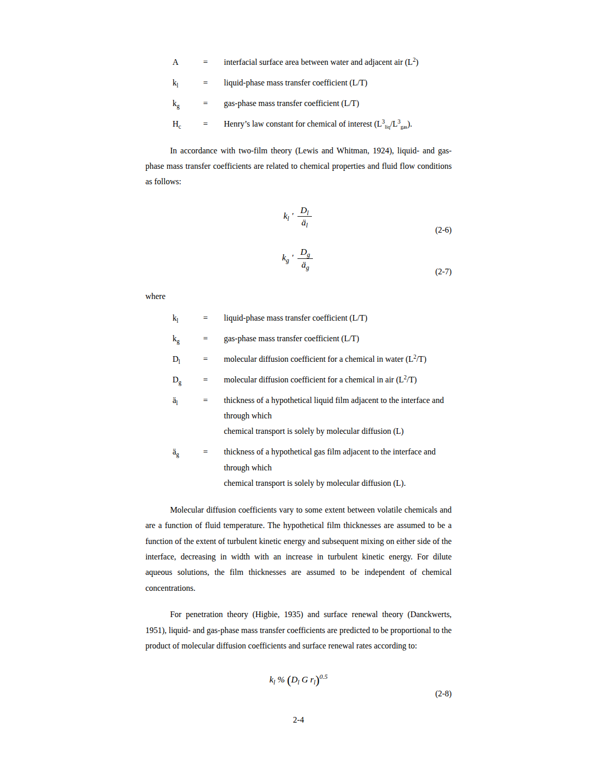A
=
interfacial surface area between water and adjacent air (L2)
kl
=
liquid-phase mass transfer coefficient (L/T)
kg
=
gas-phase mass transfer coefficient (L/T)
Hc
=
Henry’s law constant for chemical of interest (L3liq/L3gas).
In accordance with two-film theory (Lewis and Whitman, 1924), liquid- and gas-phase mass transfer coefficients are related to chemical properties and fluid flow conditions as follows:
kl ' Dl äl
(2-6)
kg ' Dg äg
(2-7)
where
kl
=
liquid-phase mass transfer coefficient (L/T)
kg
=
gas-phase mass transfer coefficient (L/T)
Dl
=
molecular diffusion coefficient for a chemical in water (L2/T)
Dg
=
molecular diffusion coefficient for a chemical in air (L2/T)
äl
=
thickness of a hypothetical liquid film adjacent to the interface and through whichchemical transport is solely by molecular diffusion (L)
äg
=
thickness of a hypothetical gas film adjacent to the interface and through whichchemical transport is solely by molecular diffusion (L).
Molecular diffusion coefficients vary to some extent between volatile chemicals and are a function of fluid temperature. The hypothetical film thicknesses are assumed to be a function of the extent of turbulent kinetic energy and subsequent mixing on either side of the interface, decreasing in width with an increase in turbulent kinetic energy. For dilute aqueous solutions, the film thicknesses are assumed to be independent of chemical concentrations.
For penetration theory (Higbie, 1935) and surface renewal theory (Danckwerts, 1951), liquid- and gas-phase mass transfer coefficients are predicted to be proportional to the product of molecular diffusion coefficients and surface renewal rates according to:
kl % (Dl G rl)0.5
(2-8)
2-4